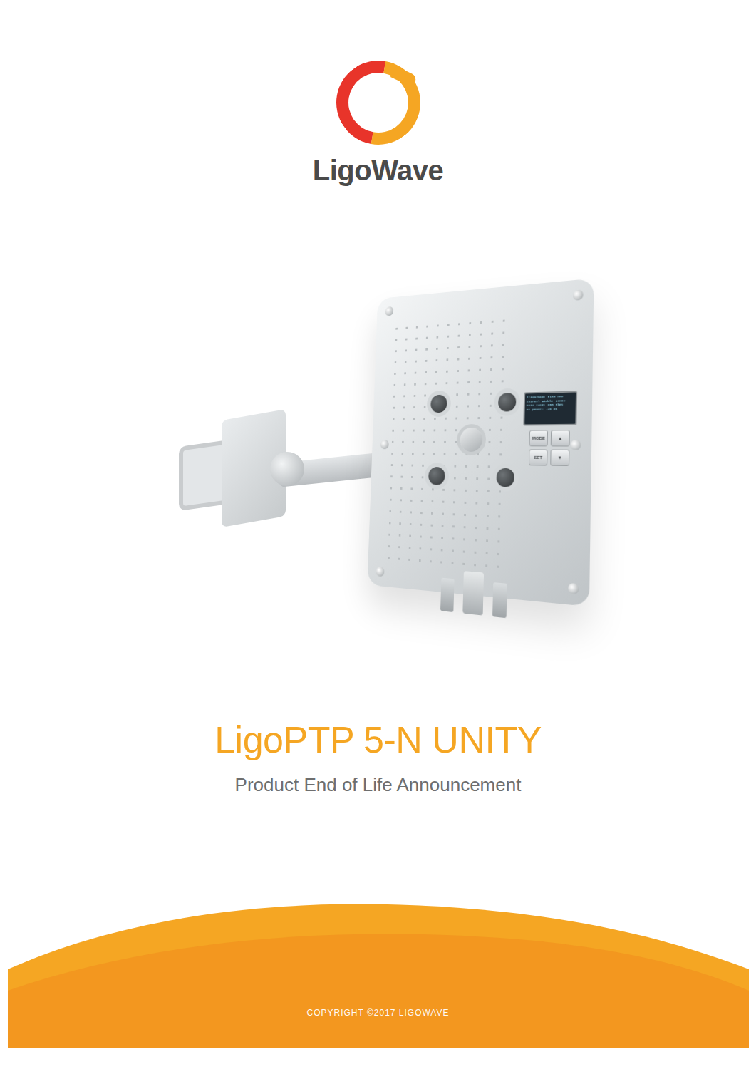LigoWave
Frequency: 5180 MHz
Channel width: 40MHz
Data rate: 300 Mbps
TX power: -20 dB
MODE
▲
SET
▼
LigoPTP 5-N UNITY
Product End of Life Announcement
COPYRIGHT ©2017 LIGOWAVE